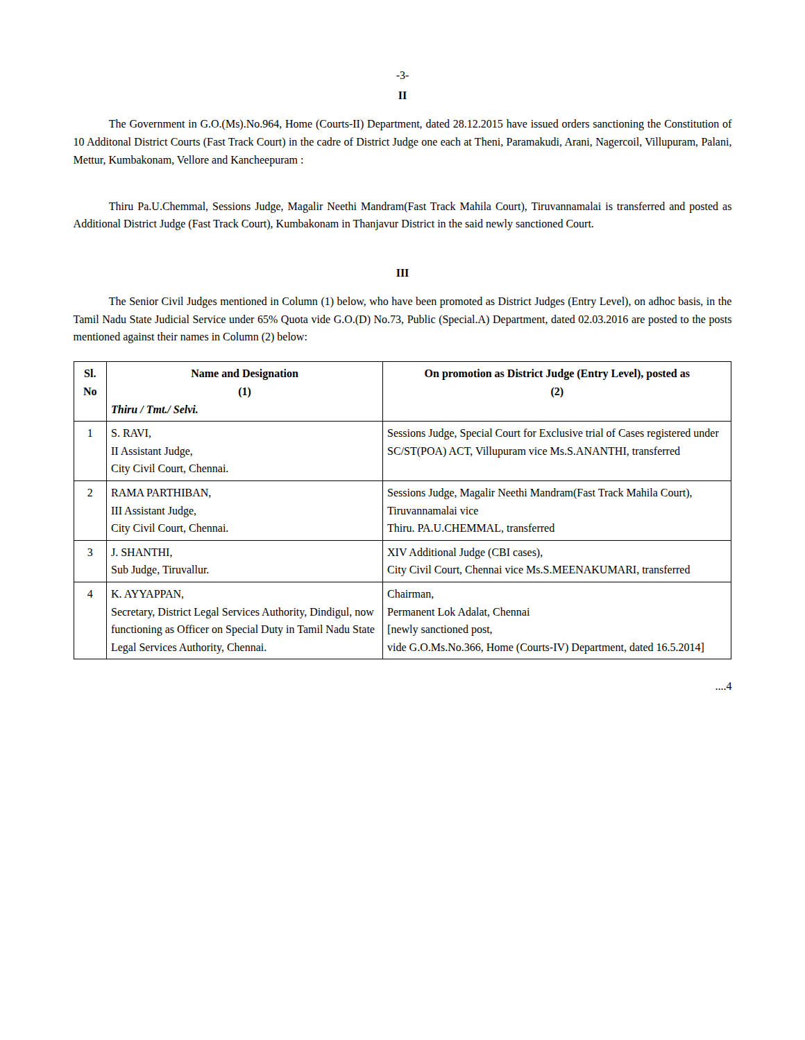-3-
II
The Government in G.O.(Ms).No.964, Home (Courts-II) Department, dated 28.12.2015 have issued orders sanctioning the Constitution of 10 Additonal District Courts (Fast Track Court) in the cadre of District Judge one each at Theni, Paramakudi, Arani, Nagercoil, Villupuram, Palani, Mettur, Kumbakonam, Vellore and Kancheepuram :
Thiru Pa.U.Chemmal, Sessions Judge, Magalir Neethi Mandram(Fast Track Mahila Court), Tiruvannamalai is transferred and posted as Additional District Judge (Fast Track Court), Kumbakonam in Thanjavur District in the said newly sanctioned Court.
III
The Senior Civil Judges mentioned in Column (1) below, who have been promoted as District Judges (Entry Level), on adhoc basis, in the Tamil Nadu State Judicial Service under 65% Quota vide G.O.(D) No.73, Public (Special.A) Department, dated 02.03.2016 are posted to the posts mentioned against their names in Column (2) below:
| Sl. No | Name and Designation (1) Thiru / Tmt./ Selvi. | On promotion as District Judge (Entry Level), posted as (2) |
| --- | --- | --- |
| 1 | S. RAVI, II Assistant Judge, City Civil Court, Chennai. | Sessions Judge, Special Court for Exclusive trial of Cases registered under SC/ST(POA) ACT, Villupuram vice Ms.S.ANANTHI, transferred |
| 2 | RAMA PARTHIBAN, III Assistant Judge, City Civil Court, Chennai. | Sessions Judge, Magalir Neethi Mandram(Fast Track Mahila Court), Tiruvannamalai vice Thiru. PA.U.CHEMMAL, transferred |
| 3 | J. SHANTHI, Sub Judge, Tiruvallur. | XIV Additional Judge (CBI cases), City Civil Court, Chennai vice Ms.S.MEENAKUMARI, transferred |
| 4 | K. AYYAPPAN, Secretary, District Legal Services Authority, Dindigul, now functioning as Officer on Special Duty in Tamil Nadu State Legal Services Authority, Chennai. | Chairman, Permanent Lok Adalat, Chennai [newly sanctioned post, vide G.O.Ms.No.366, Home (Courts-IV) Department, dated 16.5.2014] |
....4